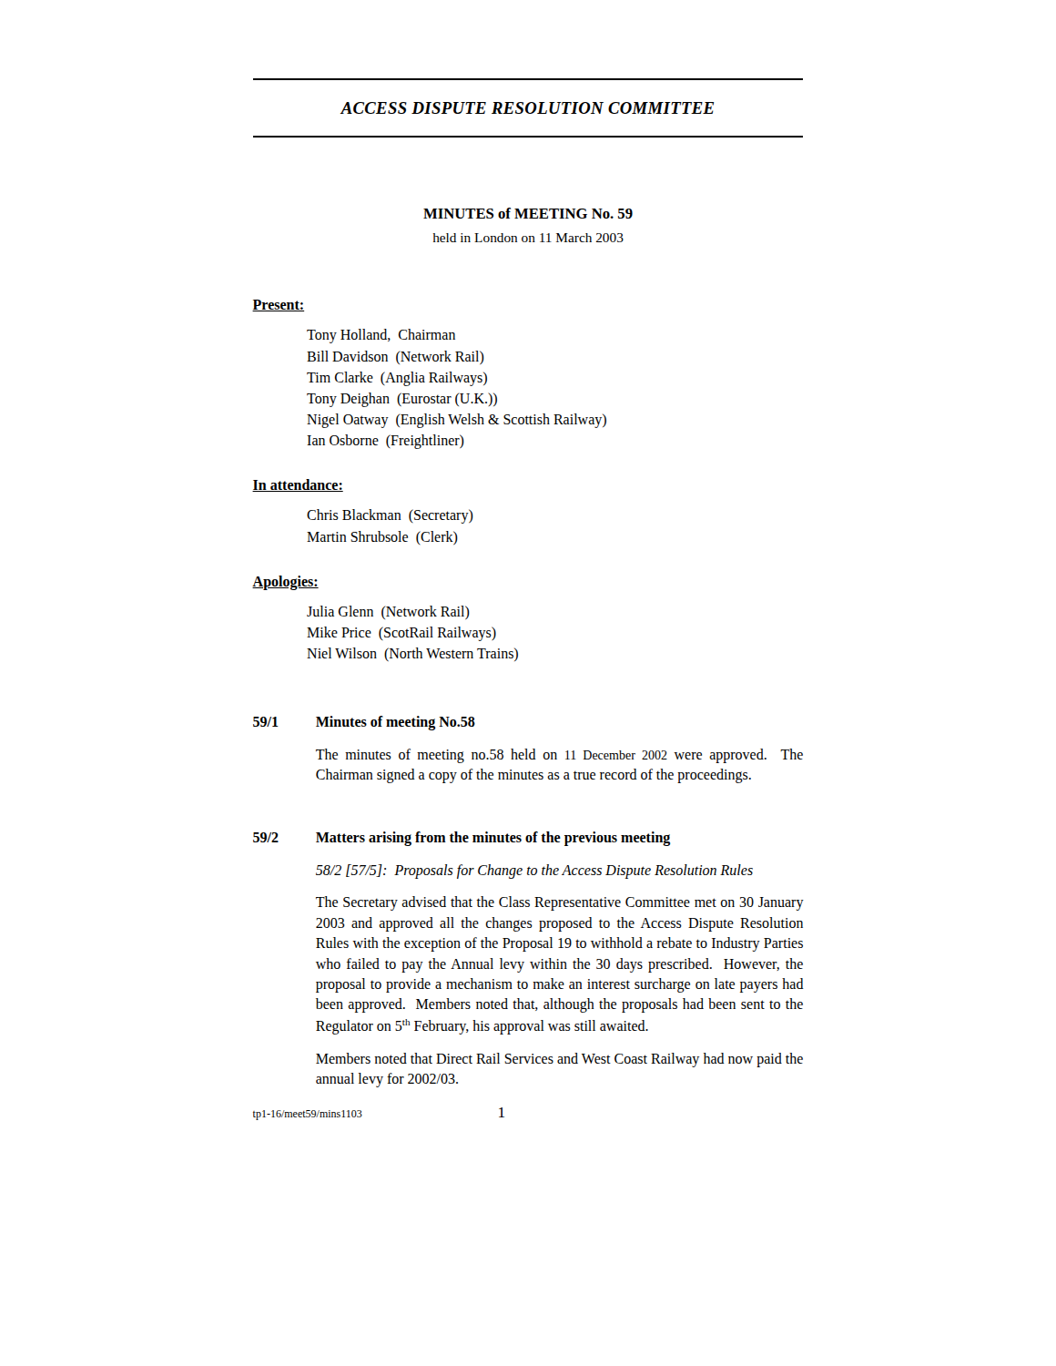ACCESS DISPUTE RESOLUTION COMMITTEE
MINUTES of MEETING No. 59
held in London on 11 March 2003
Present:
Tony Holland, Chairman
Bill Davidson (Network Rail)
Tim Clarke (Anglia Railways)
Tony Deighan (Eurostar (U.K.))
Nigel Oatway (English Welsh & Scottish Railway)
Ian Osborne (Freightliner)
In attendance:
Chris Blackman (Secretary)
Martin Shrubsole (Clerk)
Apologies:
Julia Glenn (Network Rail)
Mike Price (ScotRail Railways)
Niel Wilson (North Western Trains)
59/1
Minutes of meeting No.58
The minutes of meeting no.58 held on 11 December 2002 were approved. The Chairman signed a copy of the minutes as a true record of the proceedings.
59/2
Matters arising from the minutes of the previous meeting
58/2 [57/5]: Proposals for Change to the Access Dispute Resolution Rules
The Secretary advised that the Class Representative Committee met on 30 January 2003 and approved all the changes proposed to the Access Dispute Resolution Rules with the exception of the Proposal 19 to withhold a rebate to Industry Parties who failed to pay the Annual levy within the 30 days prescribed. However, the proposal to provide a mechanism to make an interest surcharge on late payers had been approved. Members noted that, although the proposals had been sent to the Regulator on 5th February, his approval was still awaited.
Members noted that Direct Rail Services and West Coast Railway had now paid the annual levy for 2002/03.
tp1-16/meet59/mins1103 1